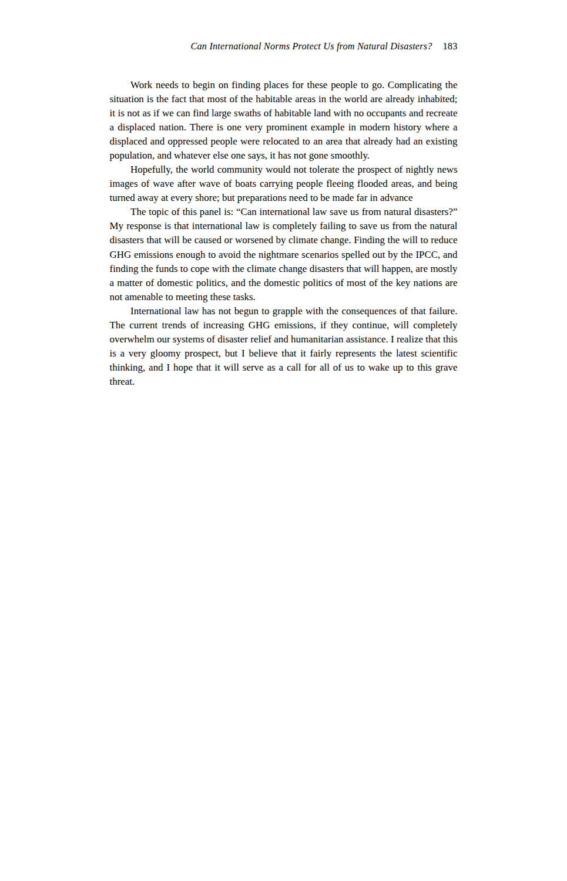Can International Norms Protect Us from Natural Disasters?183
Work needs to begin on finding places for these people to go. Complicating the situation is the fact that most of the habitable areas in the world are already inhabited; it is not as if we can find large swaths of habitable land with no occupants and recreate a displaced nation. There is one very prominent example in modern history where a displaced and oppressed people were relocated to an area that already had an existing population, and whatever else one says, it has not gone smoothly.
Hopefully, the world community would not tolerate the prospect of nightly news images of wave after wave of boats carrying people fleeing flooded areas, and being turned away at every shore; but preparations need to be made far in advance
The topic of this panel is: “Can international law save us from natural disasters?” My response is that international law is completely failing to save us from the natural disasters that will be caused or worsened by climate change. Finding the will to reduce GHG emissions enough to avoid the nightmare scenarios spelled out by the IPCC, and finding the funds to cope with the climate change disasters that will happen, are mostly a matter of domestic politics, and the domestic politics of most of the key nations are not amenable to meeting these tasks.
International law has not begun to grapple with the consequences of that failure. The current trends of increasing GHG emissions, if they continue, will completely overwhelm our systems of disaster relief and humanitarian assistance. I realize that this is a very gloomy prospect, but I believe that it fairly represents the latest scientific thinking, and I hope that it will serve as a call for all of us to wake up to this grave threat.